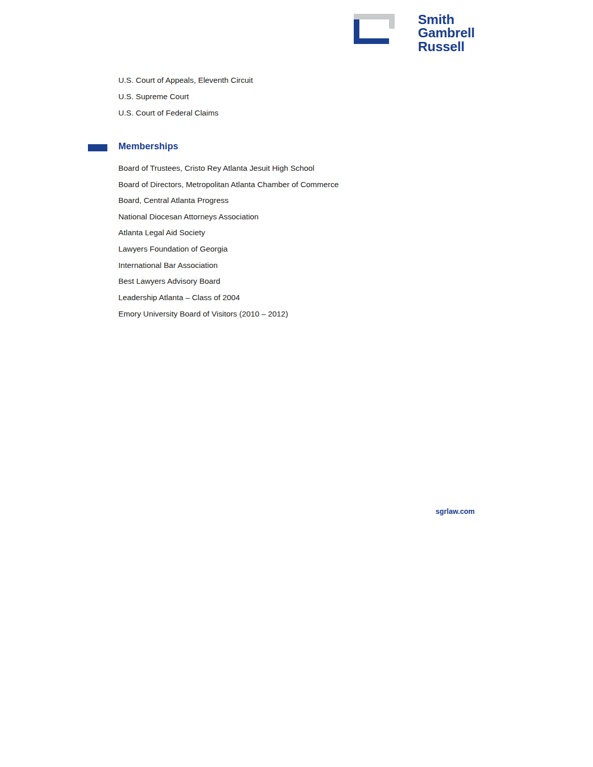Smith
Gambrell
Russell
U.S. Court of Appeals, Eleventh Circuit
U.S. Supreme Court
U.S. Court of Federal Claims
Memberships
Board of Trustees, Cristo Rey Atlanta Jesuit High School
Board of Directors, Metropolitan Atlanta Chamber of Commerce
Board, Central Atlanta Progress
National Diocesan Attorneys Association
Atlanta Legal Aid Society
Lawyers Foundation of Georgia
International Bar Association
Best Lawyers Advisory Board
Leadership Atlanta – Class of 2004
Emory University Board of Visitors (2010 – 2012)
sgrlaw.com